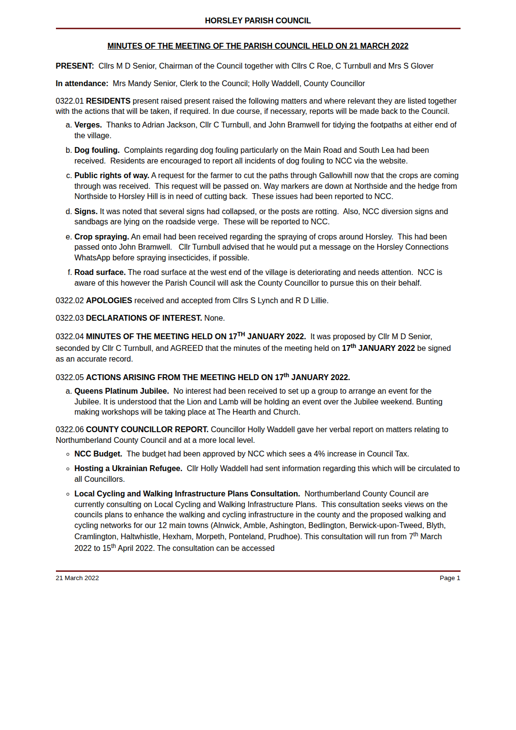HORSLEY PARISH COUNCIL
MINUTES OF THE MEETING OF THE PARISH COUNCIL HELD ON 21 MARCH 2022
PRESENT: Cllrs M D Senior, Chairman of the Council together with Cllrs C Roe, C Turnbull and Mrs S Glover
In attendance: Mrs Mandy Senior, Clerk to the Council; Holly Waddell, County Councillor
0322.01 RESIDENTS present raised present raised the following matters and where relevant they are listed together with the actions that will be taken, if required. In due course, if necessary, reports will be made back to the Council.
Verges. Thanks to Adrian Jackson, Cllr C Turnbull, and John Bramwell for tidying the footpaths at either end of the village.
Dog fouling. Complaints regarding dog fouling particularly on the Main Road and South Lea had been received. Residents are encouraged to report all incidents of dog fouling to NCC via the website.
Public rights of way. A request for the farmer to cut the paths through Gallowhill now that the crops are coming through was received. This request will be passed on. Way markers are down at Northside and the hedge from Northside to Horsley Hill is in need of cutting back. These issues had been reported to NCC.
Signs. It was noted that several signs had collapsed, or the posts are rotting. Also, NCC diversion signs and sandbags are lying on the roadside verge. These will be reported to NCC.
Crop spraying. An email had been received regarding the spraying of crops around Horsley. This had been passed onto John Bramwell. Cllr Turnbull advised that he would put a message on the Horsley Connections WhatsApp before spraying insecticides, if possible.
Road surface. The road surface at the west end of the village is deteriorating and needs attention. NCC is aware of this however the Parish Council will ask the County Councillor to pursue this on their behalf.
0322.02 APOLOGIES received and accepted from Cllrs S Lynch and R D Lillie.
0322.03 DECLARATIONS OF INTEREST. None.
0322.04 MINUTES OF THE MEETING HELD ON 17TH JANUARY 2022. It was proposed by Cllr M D Senior, seconded by Cllr C Turnbull, and AGREED that the minutes of the meeting held on 17th JANUARY 2022 be signed as an accurate record.
0322.05 ACTIONS ARISING FROM THE MEETING HELD ON 17th JANUARY 2022.
Queens Platinum Jubilee. No interest had been received to set up a group to arrange an event for the Jubilee. It is understood that the Lion and Lamb will be holding an event over the Jubilee weekend. Bunting making workshops will be taking place at The Hearth and Church.
0322.06 COUNTY COUNCILLOR REPORT. Councillor Holly Waddell gave her verbal report on matters relating to Northumberland County Council and at a more local level.
NCC Budget. The budget had been approved by NCC which sees a 4% increase in Council Tax.
Hosting a Ukrainian Refugee. Cllr Holly Waddell had sent information regarding this which will be circulated to all Councillors.
Local Cycling and Walking Infrastructure Plans Consultation. Northumberland County Council are currently consulting on Local Cycling and Walking Infrastructure Plans. This consultation seeks views on the councils plans to enhance the walking and cycling infrastructure in the county and the proposed walking and cycling networks for our 12 main towns (Alnwick, Amble, Ashington, Bedlington, Berwick-upon-Tweed, Blyth, Cramlington, Haltwhistle, Hexham, Morpeth, Ponteland, Prudhoe). This consultation will run from 7th March 2022 to 15th April 2022. The consultation can be accessed
21 March 2022 Page 1